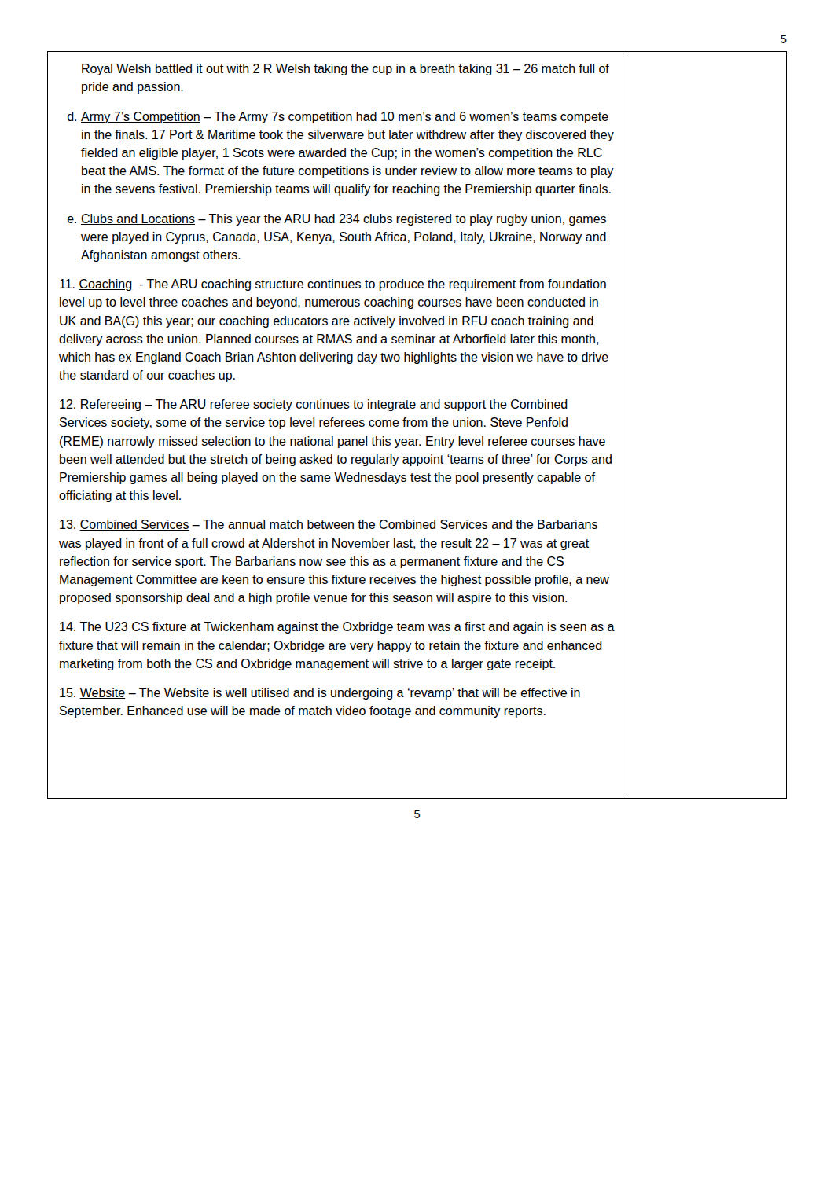5
| Royal Welsh battled it out with 2 R Welsh taking the cup in a breath taking 31 – 26 match full of pride and passion. Army 7’s Competition – The Army 7s competition had 10 men’s and 6 women’s teams compete in the finals. 17 Port & Maritime took the silverware but later withdrew after they discovered they fielded an eligible player, 1 Scots were awarded the Cup; in the women’s competition the RLC beat the AMS. The format of the future competitions is under review to allow more teams to play in the sevens festival. Premiership teams will qualify for reaching the Premiership quarter finals. Clubs and Locations – This year the ARU had 234 clubs registered to play rugby union, games were played in Cyprus, Canada, USA, Kenya, South Africa, Poland, Italy, Ukraine, Norway and Afghanistan amongst others. 11. Coaching - The ARU coaching structure continues to produce the requirement from foundation level up to level three coaches and beyond, numerous coaching courses have been conducted in UK and BA(G) this year; our coaching educators are actively involved in RFU coach training and delivery across the union. Planned courses at RMAS and a seminar at Arborfield later this month, which has ex England Coach Brian Ashton delivering day two highlights the vision we have to drive the standard of our coaches up. 12. Refereeing – The ARU referee society continues to integrate and support the Combined Services society, some of the service top level referees come from the union. Steve Penfold (REME) narrowly missed selection to the national panel this year. Entry level referee courses have been well attended but the stretch of being asked to regularly appoint ‘teams of three’ for Corps and Premiership games all being played on the same Wednesdays test the pool presently capable of officiating at this level. 13. Combined Services – The annual match between the Combined Services and the Barbarians was played in front of a full crowd at Aldershot in November last, the result 22 – 17 was at great reflection for service sport. The Barbarians now see this as a permanent fixture and the CS Management Committee are keen to ensure this fixture receives the highest possible profile, a new proposed sponsorship deal and a high profile venue for this season will aspire to this vision. 14. The U23 CS fixture at Twickenham against the Oxbridge team was a first and again is seen as a fixture that will remain in the calendar; Oxbridge are very happy to retain the fixture and enhanced marketing from both the CS and Oxbridge management will strive to a larger gate receipt. 15. Website – The Website is well utilised and is undergoing a ‘revamp’ that will be effective in September. Enhanced use will be made of match video footage and community reports. | |
5